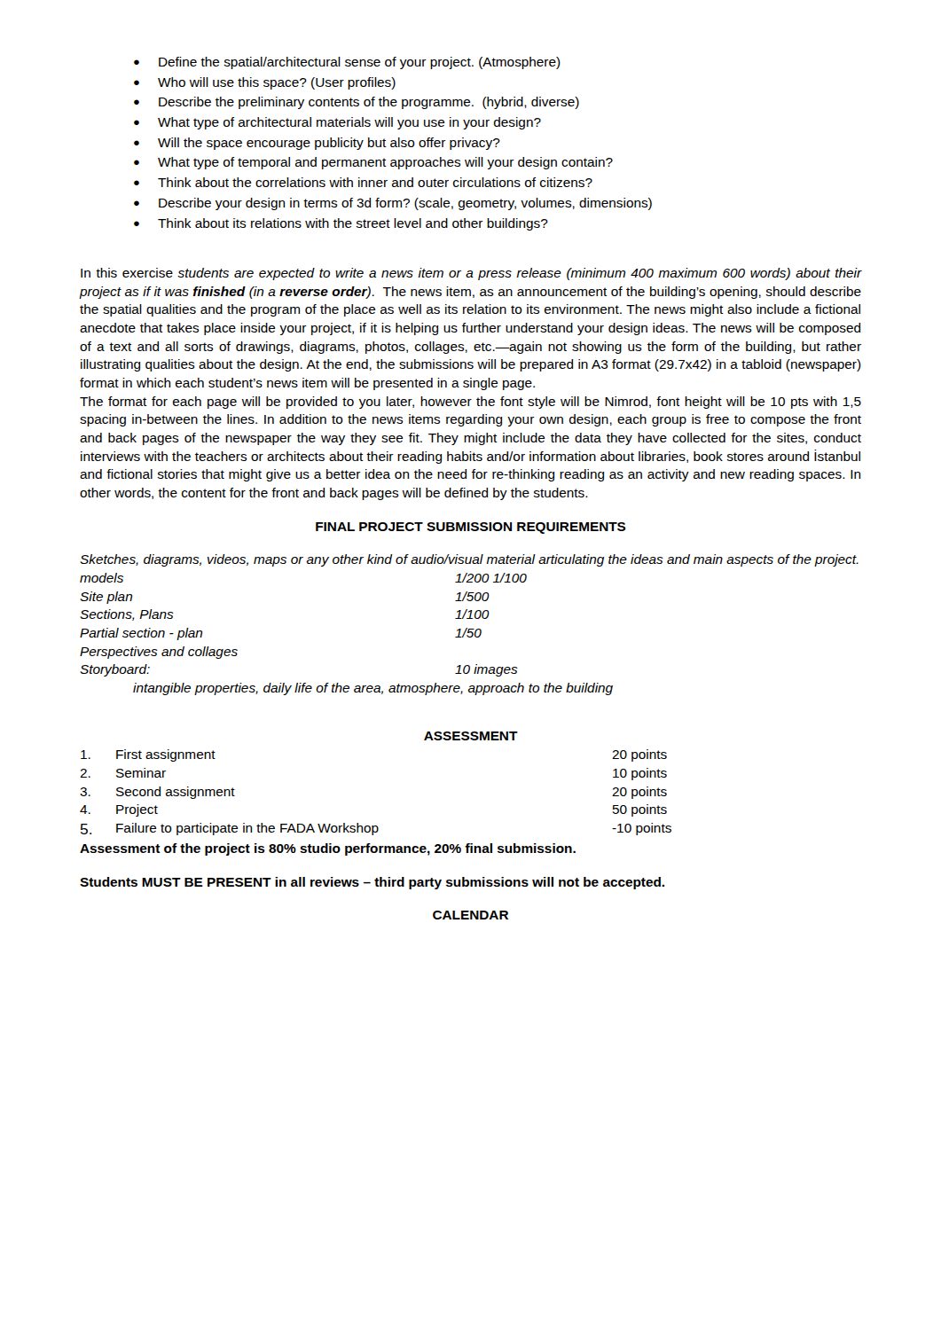Define the spatial/architectural sense of your project. (Atmosphere)
Who will use this space? (User profiles)
Describe the preliminary contents of the programme. (hybrid, diverse)
What type of architectural materials will you use in your design?
Will the space encourage publicity but also offer privacy?
What type of temporal and permanent approaches will your design contain?
Think about the correlations with inner and outer circulations of citizens?
Describe your design in terms of 3d form? (scale, geometry, volumes, dimensions)
Think about its relations with the street level and other buildings?
In this exercise students are expected to write a news item or a press release (minimum 400 maximum 600 words) about their project as if it was finished (in a reverse order). The news item, as an announcement of the building’s opening, should describe the spatial qualities and the program of the place as well as its relation to its environment. The news might also include a fictional anecdote that takes place inside your project, if it is helping us further understand your design ideas. The news will be composed of a text and all sorts of drawings, diagrams, photos, collages, etc.—again not showing us the form of the building, but rather illustrating qualities about the design. At the end, the submissions will be prepared in A3 format (29.7x42) in a tabloid (newspaper) format in which each student’s news item will be presented in a single page.
The format for each page will be provided to you later, however the font style will be Nimrod, font height will be 10 pts with 1,5 spacing in-between the lines. In addition to the news items regarding your own design, each group is free to compose the front and back pages of the newspaper the way they see fit. They might include the data they have collected for the sites, conduct interviews with the teachers or architects about their reading habits and/or information about libraries, book stores around İstanbul and fictional stories that might give us a better idea on the need for re-thinking reading as an activity and new reading spaces. In other words, the content for the front and back pages will be defined by the students.
FINAL PROJECT SUBMISSION REQUIREMENTS
Sketches, diagrams, videos, maps or any other kind of audio/visual material articulating the ideas and main aspects of the project.
| models | 1/200 1/100 |
| Site plan | 1/500 |
| Sections, Plans | 1/100 |
| Partial section - plan | 1/50 |
| Perspectives and collages | |
| Storyboard: | 10 images |
intangible properties, daily life of the area, atmosphere, approach to the building
ASSESSMENT
| 1. | First assignment | 20 points |
| 2. | Seminar | 10 points |
| 3. | Second assignment | 20 points |
| 4. | Project | 50 points |
| 5. | Failure to participate in the FADA Workshop | -10 points |
Assessment of the project is 80% studio performance, 20% final submission.
Students MUST BE PRESENT in all reviews – third party submissions will not be accepted.
CALENDAR